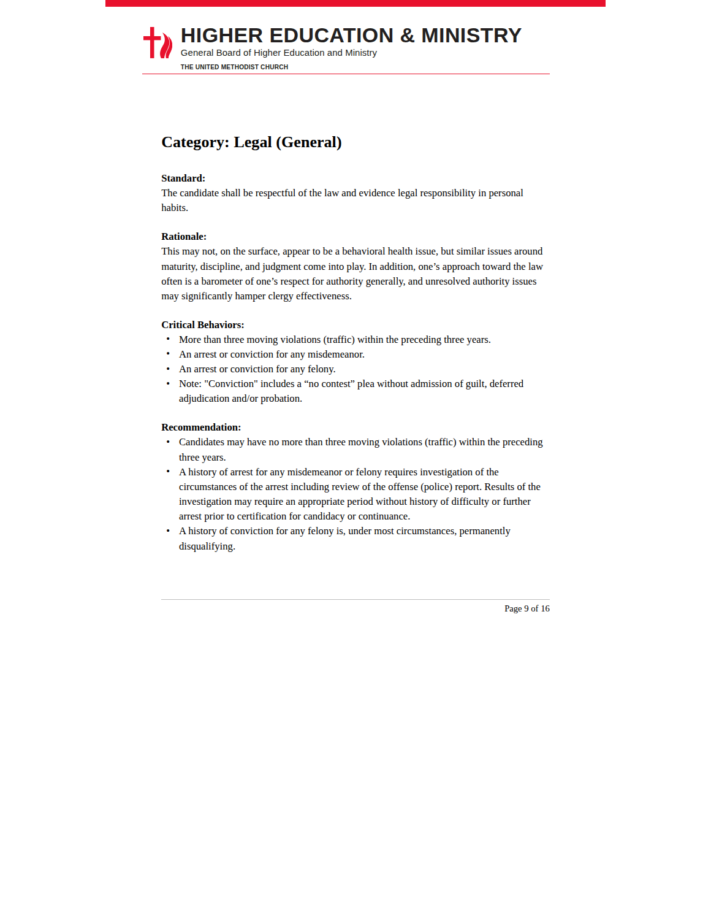HIGHER EDUCATION & MINISTRY General Board of Higher Education and Ministry THE UNITED METHODIST CHURCH
Category: Legal (General)
Standard:
The candidate shall be respectful of the law and evidence legal responsibility in personal habits.
Rationale:
This may not, on the surface, appear to be a behavioral health issue, but similar issues around maturity, discipline, and judgment come into play. In addition, one’s approach toward the law often is a barometer of one’s respect for authority generally, and unresolved authority issues may significantly hamper clergy effectiveness.
Critical Behaviors:
More than three moving violations (traffic) within the preceding three years.
An arrest or conviction for any misdemeanor.
An arrest or conviction for any felony.
Note: "Conviction" includes a “no contest” plea without admission of guilt, deferred adjudication and/or probation.
Recommendation:
Candidates may have no more than three moving violations (traffic) within the preceding three years.
A history of arrest for any misdemeanor or felony requires investigation of the circumstances of the arrest including review of the offense (police) report. Results of the investigation may require an appropriate period without history of difficulty or further arrest prior to certification for candidacy or continuance.
A history of conviction for any felony is, under most circumstances, permanently disqualifying.
Page 9 of 16